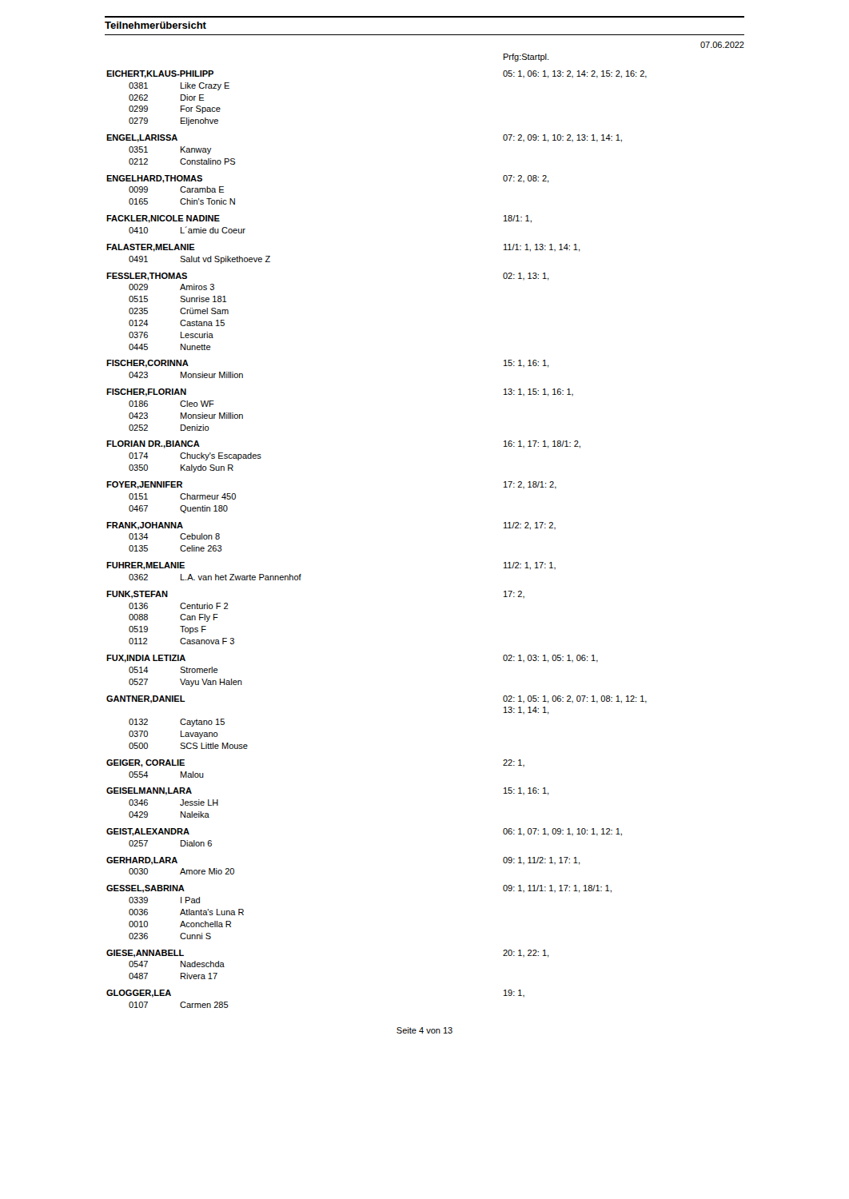Teilnehmerübersicht
07.06.2022
| | | Prfg:Startpl. |
| EICHERT,KLAUS-PHILIPP | 05: 1, 06: 1, 13: 2, 14: 2, 15: 2, 16: 2, |
| 0381 | Like Crazy E | |
| 0262 | Dior E | |
| 0299 | For Space | |
| 0279 | Eljenohve | |
| ENGEL,LARISSA | 07: 2, 09: 1, 10: 2, 13: 1, 14: 1, |
| 0351 | Kanway | |
| 0212 | Constalino PS | |
| ENGELHARD,THOMAS | 07: 2, 08: 2, |
| 0099 | Caramba E | |
| 0165 | Chin's Tonic N | |
| FACKLER,NICOLE NADINE | 18/1: 1, |
| 0410 | L´amie du Coeur | |
| FALASTER,MELANIE | 11/1: 1, 13: 1, 14: 1, |
| 0491 | Salut vd Spikethoeve Z | |
| FESSLER,THOMAS | 02: 1, 13: 1, |
| 0029 | Amiros 3 | |
| 0515 | Sunrise 181 | |
| 0235 | Crümel Sam | |
| 0124 | Castana 15 | |
| 0376 | Lescuria | |
| 0445 | Nunette | |
| FISCHER,CORINNA | 15: 1, 16: 1, |
| 0423 | Monsieur Million | |
| FISCHER,FLORIAN | 13: 1, 15: 1, 16: 1, |
| 0186 | Cleo WF | |
| 0423 | Monsieur Million | |
| 0252 | Denizio | |
| FLORIAN DR.,BIANCA | 16: 1, 17: 1, 18/1: 2, |
| 0174 | Chucky's Escapades | |
| 0350 | Kalydo Sun R | |
| FOYER,JENNIFER | 17: 2, 18/1: 2, |
| 0151 | Charmeur 450 | |
| 0467 | Quentin 180 | |
| FRANK,JOHANNA | 11/2: 2, 17: 2, |
| 0134 | Cebulon 8 | |
| 0135 | Celine 263 | |
| FUHRER,MELANIE | 11/2: 1, 17: 1, |
| 0362 | L.A. van het Zwarte Pannenhof | |
| FUNK,STEFAN | 17: 2, |
| 0136 | Centurio F 2 | |
| 0088 | Can Fly F | |
| 0519 | Tops F | |
| 0112 | Casanova F 3 | |
| FUX,INDIA LETIZIA | 02: 1, 03: 1, 05: 1, 06: 1, |
| 0514 | Stromerle | |
| 0527 | Vayu Van Halen | |
| GANTNER,DANIEL | 02: 1, 05: 1, 06: 2, 07: 1, 08: 1, 12: 1, 13: 1, 14: 1, |
| 0132 | Caytano 15 | |
| 0370 | Lavayano | |
| 0500 | SCS Little Mouse | |
| GEIGER, CORALIE | 22: 1, |
| 0554 | Malou | |
| GEISELMANN,LARA | 15: 1, 16: 1, |
| 0346 | Jessie LH | |
| 0429 | Naleika | |
| GEIST,ALEXANDRA | 06: 1, 07: 1, 09: 1, 10: 1, 12: 1, |
| 0257 | Dialon 6 | |
| GERHARD,LARA | 09: 1, 11/2: 1, 17: 1, |
| 0030 | Amore Mio 20 | |
| GESSEL,SABRINA | 09: 1, 11/1: 1, 17: 1, 18/1: 1, |
| 0339 | I Pad | |
| 0036 | Atlanta's Luna R | |
| 0010 | Aconchella R | |
| 0236 | Cunni S | |
| GIESE,ANNABELL | 20: 1, 22: 1, |
| 0547 | Nadeschda | |
| 0487 | Rivera 17 | |
| GLOGGER,LEA | 19: 1, |
| 0107 | Carmen 285 | |
Seite 4 von 13